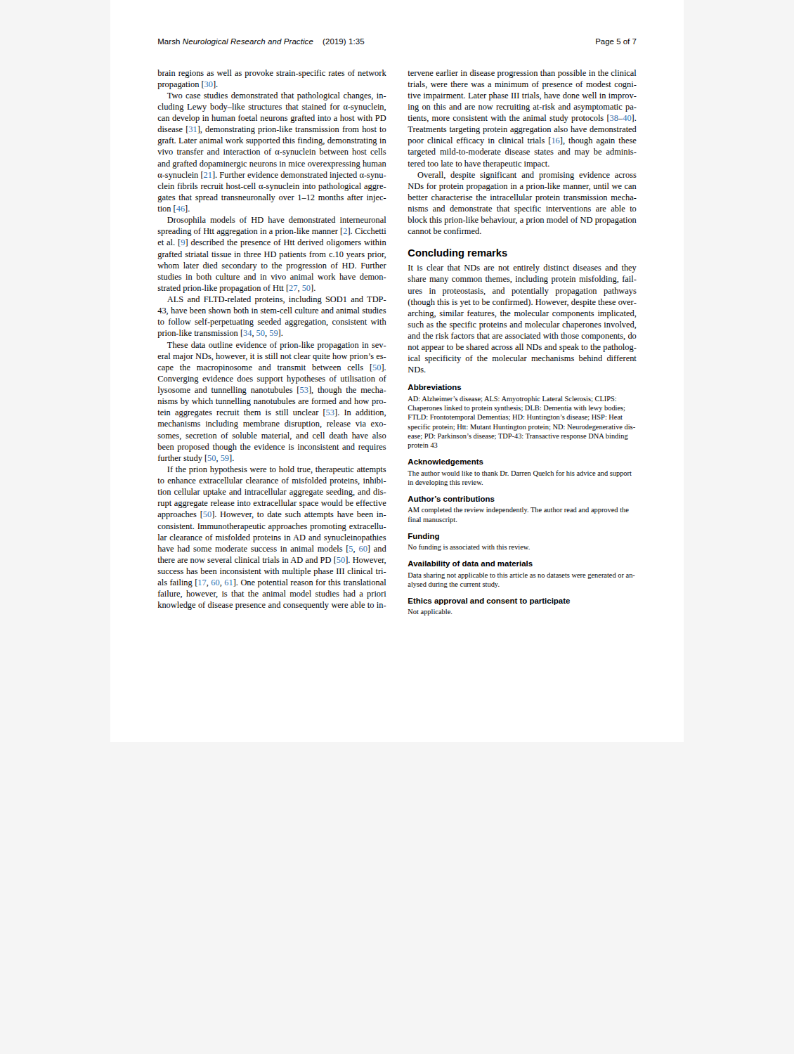Marsh Neurological Research and Practice (2019) 1:35
Page 5 of 7
brain regions as well as provoke strain-specific rates of network propagation [30].
Two case studies demonstrated that pathological changes, including Lewy body–like structures that stained for α-synuclein, can develop in human foetal neurons grafted into a host with PD disease [31], demonstrating prion-like transmission from host to graft. Later animal work supported this finding, demonstrating in vivo transfer and interaction of α-synuclein between host cells and grafted dopaminergic neurons in mice overexpressing human α-synuclein [21]. Further evidence demonstrated injected α-synuclein fibrils recruit host-cell α-synuclein into pathological aggregates that spread transneuronally over 1–12 months after injection [46].
Drosophila models of HD have demonstrated interneuronal spreading of Htt aggregation in a prion-like manner [2]. Cicchetti et al. [9] described the presence of Htt derived oligomers within grafted striatal tissue in three HD patients from c.10 years prior, whom later died secondary to the progression of HD. Further studies in both culture and in vivo animal work have demonstrated prion-like propagation of Htt [27, 50].
ALS and FLTD-related proteins, including SOD1 and TDP-43, have been shown both in stem-cell culture and animal studies to follow self-perpetuating seeded aggregation, consistent with prion-like transmission [34, 50, 59].
These data outline evidence of prion-like propagation in several major NDs, however, it is still not clear quite how prion’s escape the macropinosome and transmit between cells [50]. Converging evidence does support hypotheses of utilisation of lysosome and tunnelling nanotubules [53], though the mechanisms by which tunnelling nanotubules are formed and how protein aggregates recruit them is still unclear [53]. In addition, mechanisms including membrane disruption, release via exosomes, secretion of soluble material, and cell death have also been proposed though the evidence is inconsistent and requires further study [50, 59].
If the prion hypothesis were to hold true, therapeutic attempts to enhance extracellular clearance of misfolded proteins, inhibition cellular uptake and intracellular aggregate seeding, and disrupt aggregate release into extracellular space would be effective approaches [50]. However, to date such attempts have been inconsistent. Immunotherapeutic approaches promoting extracellular clearance of misfolded proteins in AD and synucleinopathies have had some moderate success in animal models [5, 60] and there are now several clinical trials in AD and PD [50]. However, success has been inconsistent with multiple phase III clinical trials failing [17, 60, 61]. One potential reason for this translational failure, however, is that the animal model studies had a priori knowledge of disease presence and consequently were able to intervene earlier in disease progression than possible in the clinical trials, were there was a minimum of presence of modest cognitive impairment. Later phase III trials, have done well in improving on this and are now recruiting at-risk and asymptomatic patients, more consistent with the animal study protocols [38–40]. Treatments targeting protein aggregation also have demonstrated poor clinical efficacy in clinical trials [16], though again these targeted mild-to-moderate disease states and may be administered too late to have therapeutic impact.
Overall, despite significant and promising evidence across NDs for protein propagation in a prion-like manner, until we can better characterise the intracellular protein transmission mechanisms and demonstrate that specific interventions are able to block this prion-like behaviour, a prion model of ND propagation cannot be confirmed.
Concluding remarks
It is clear that NDs are not entirely distinct diseases and they share many common themes, including protein misfolding, failures in proteostasis, and potentially propagation pathways (though this is yet to be confirmed). However, despite these overarching, similar features, the molecular components implicated, such as the specific proteins and molecular chaperones involved, and the risk factors that are associated with those components, do not appear to be shared across all NDs and speak to the pathological specificity of the molecular mechanisms behind different NDs.
Abbreviations
AD: Alzheimer’s disease; ALS: Amyotrophic Lateral Sclerosis; CLIPS: Chaperones linked to protein synthesis; DLB: Dementia with lewy bodies; FTLD: Frontotemporal Dementias; HD: Huntington’s disease; HSP: Heat specific protein; Htt: Mutant Huntington protein; ND: Neurodegenerative disease; PD: Parkinson’s disease; TDP-43: Transactive response DNA binding protein 43
Acknowledgements
The author would like to thank Dr. Darren Quelch for his advice and support in developing this review.
Author’s contributions
AM completed the review independently. The author read and approved the final manuscript.
Funding
No funding is associated with this review.
Availability of data and materials
Data sharing not applicable to this article as no datasets were generated or analysed during the current study.
Ethics approval and consent to participate
Not applicable.